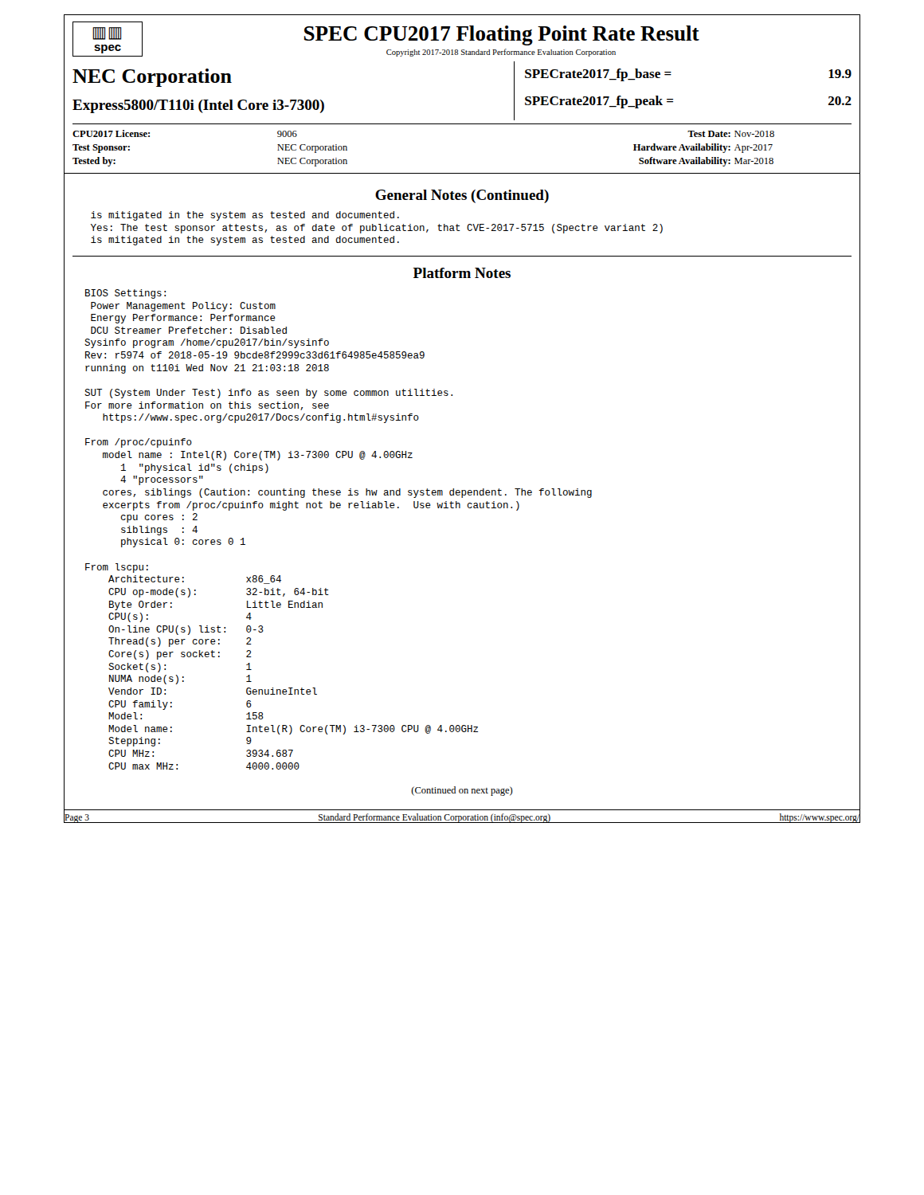▥▥
spec
SPEC CPU2017 Floating Point Rate Result
Copyright 2017-2018 Standard Performance Evaluation Corporation
NEC Corporation
Express5800/T110i (Intel Core i3-7300)
SPECrate2017_fp_base = 19.9
SPECrate2017_fp_peak = 20.2
| CPU2017 License: | 9006 |
| Test Sponsor: | NEC Corporation |
| Tested by: | NEC Corporation |
| Test Date: | Nov-2018 |
| Hardware Availability: | Apr-2017 |
| Software Availability: | Mar-2018 |
General Notes (Continued)
   is mitigated in the system as tested and documented.
   Yes: The test sponsor attests, as of date of publication, that CVE-2017-5715 (Spectre variant 2)
   is mitigated in the system as tested and documented.
Platform Notes
  BIOS Settings:
   Power Management Policy: Custom
   Energy Performance: Performance
   DCU Streamer Prefetcher: Disabled
  Sysinfo program /home/cpu2017/bin/sysinfo
  Rev: r5974 of 2018-05-19 9bcde8f2999c33d61f64985e45859ea9
  running on t110i Wed Nov 21 21:03:18 2018

  SUT (System Under Test) info as seen by some common utilities.
  For more information on this section, see
     https://www.spec.org/cpu2017/Docs/config.html#sysinfo

  From /proc/cpuinfo
     model name : Intel(R) Core(TM) i3-7300 CPU @ 4.00GHz
        1  "physical id"s (chips)
        4 "processors"
     cores, siblings (Caution: counting these is hw and system dependent. The following
     excerpts from /proc/cpuinfo might not be reliable.  Use with caution.)
        cpu cores : 2
        siblings  : 4
        physical 0: cores 0 1

  From lscpu:
      Architecture:          x86_64
      CPU op-mode(s):        32-bit, 64-bit
      Byte Order:            Little Endian
      CPU(s):                4
      On-line CPU(s) list:   0-3
      Thread(s) per core:    2
      Core(s) per socket:    2
      Socket(s):             1
      NUMA node(s):          1
      Vendor ID:             GenuineIntel
      CPU family:            6
      Model:                 158
      Model name:            Intel(R) Core(TM) i3-7300 CPU @ 4.00GHz
      Stepping:              9
      CPU MHz:               3934.687
      CPU max MHz:           4000.0000
(Continued on next page)
Page 3
Standard Performance Evaluation Corporation (info@spec.org)
https://www.spec.org/